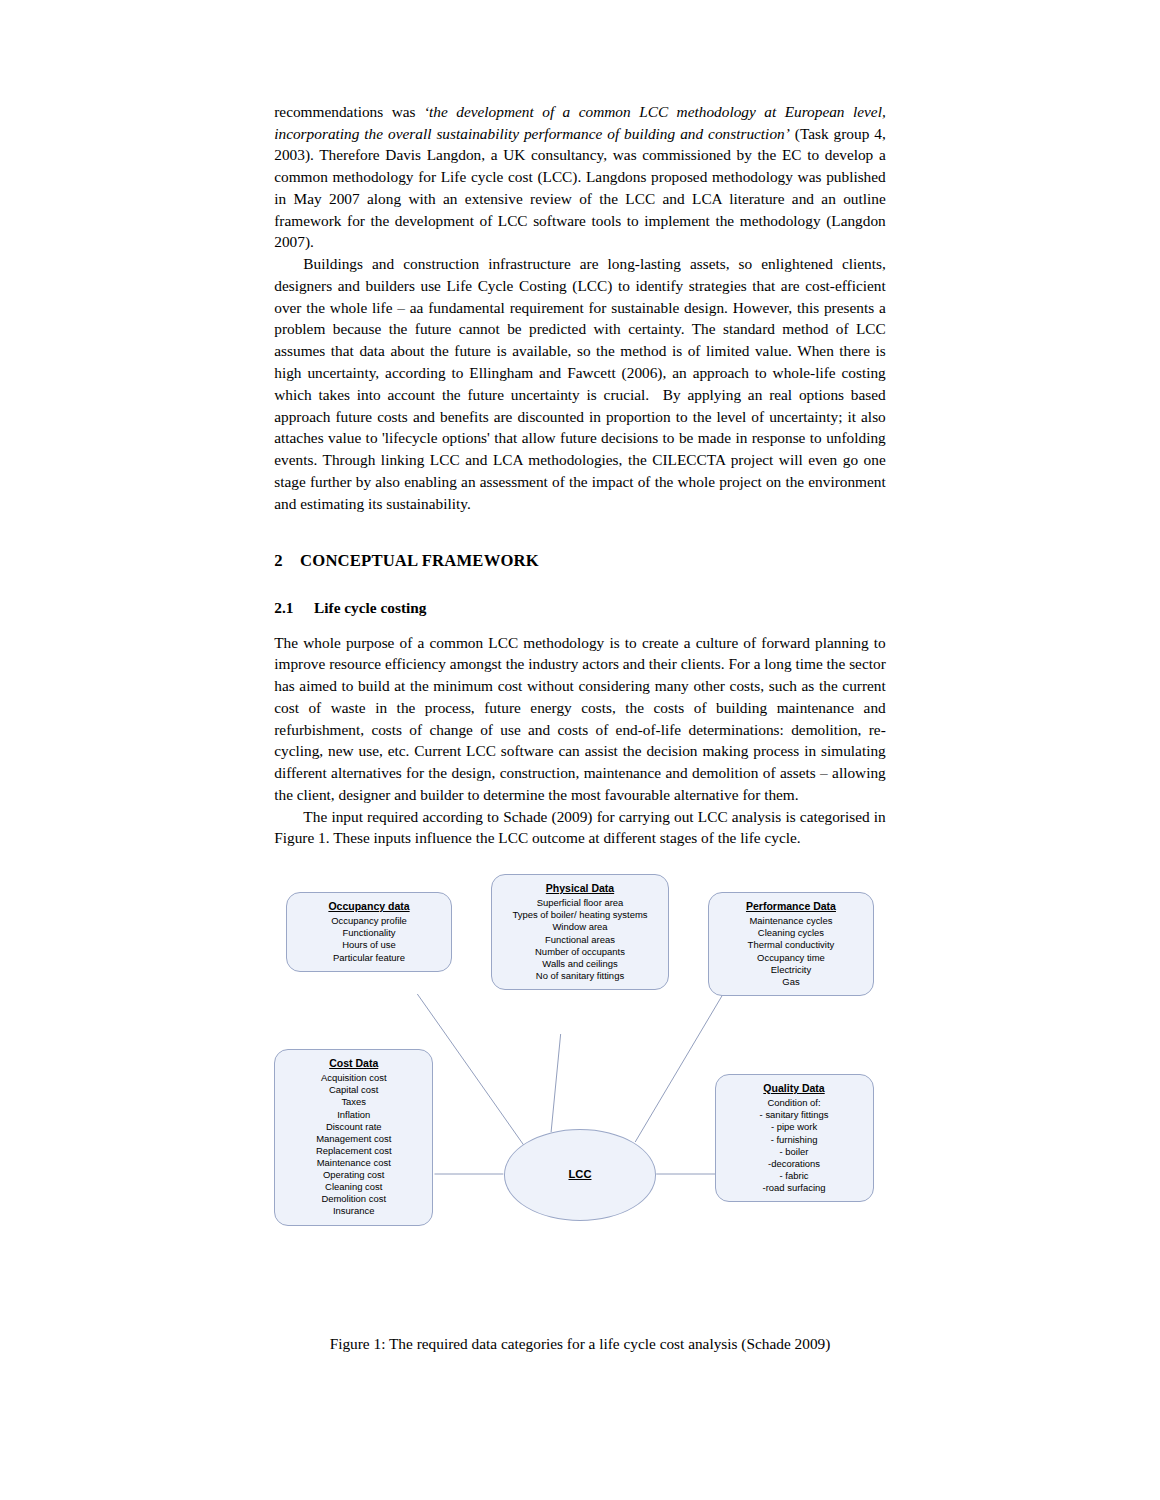recommendations was ‘the development of a common LCC methodology at European level, incorporating the overall sustainability performance of building and construction’ (Task group 4, 2003). Therefore Davis Langdon, a UK consultancy, was commissioned by the EC to develop a common methodology for Life cycle cost (LCC). Langdons proposed methodology was published in May 2007 along with an extensive review of the LCC and LCA literature and an outline framework for the development of LCC software tools to implement the methodology (Langdon 2007).
Buildings and construction infrastructure are long-lasting assets, so enlightened clients, designers and builders use Life Cycle Costing (LCC) to identify strategies that are cost-efficient over the whole life – aa fundamental requirement for sustainable design. However, this presents a problem because the future cannot be predicted with certainty. The standard method of LCC assumes that data about the future is available, so the method is of limited value. When there is high uncertainty, according to Ellingham and Fawcett (2006), an approach to whole-life costing which takes into account the future uncertainty is crucial. By applying an real options based approach future costs and benefits are discounted in proportion to the level of uncertainty; it also attaches value to 'lifecycle options' that allow future decisions to be made in response to unfolding events. Through linking LCC and LCA methodologies, the CILECCTA project will even go one stage further by also enabling an assessment of the impact of the whole project on the environment and estimating its sustainability.
2 CONCEPTUAL FRAMEWORK
2.1 Life cycle costing
The whole purpose of a common LCC methodology is to create a culture of forward planning to improve resource efficiency amongst the industry actors and their clients. For a long time the sector has aimed to build at the minimum cost without considering many other costs, such as the current cost of waste in the process, future energy costs, the costs of building maintenance and refurbishment, costs of change of use and costs of end-of-life determinations: demolition, re-cycling, new use, etc. Current LCC software can assist the decision making process in simulating different alternatives for the design, construction, maintenance and demolition of assets – allowing the client, designer and builder to determine the most favourable alternative for them.
The input required according to Schade (2009) for carrying out LCC analysis is categorised in Figure 1. These inputs influence the LCC outcome at different stages of the life cycle.
Occupancy data Occupancy profile
Functionality
Hours of use
Particular feature
Physical Data Superficial floor area
Types of boiler/ heating systems
Window area
Functional areas
Number of occupants
Walls and ceilings
No of sanitary fittings
Performance Data Maintenance cycles
Cleaning cycles
Thermal conductivity
Occupancy time
Electricity
Gas
Cost Data Acquisition cost
Capital cost
Taxes
Inflation
Discount rate
Management cost
Replacement cost
Maintenance cost
Operating cost
Cleaning cost
Demolition cost
Insurance
Quality Data Condition of:
- sanitary fittings
- pipe work
- furnishing
- boiler
-decorations
- fabric
-road surfacing
LCC
Figure 1: The required data categories for a life cycle cost analysis (Schade 2009)